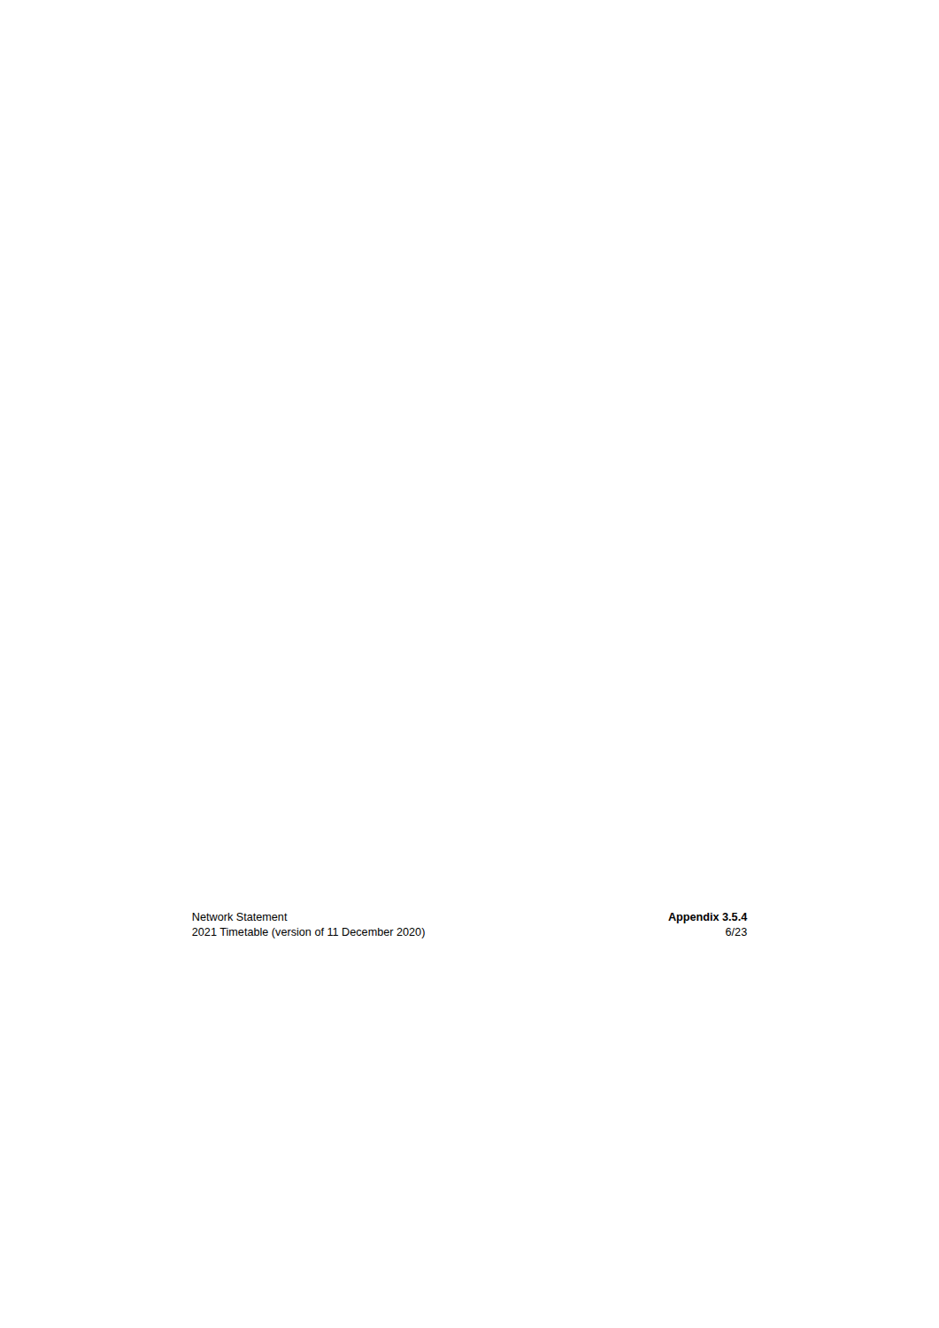Network Statement
2021 Timetable (version of 11 December 2020)
Appendix 3.5.4
6/23